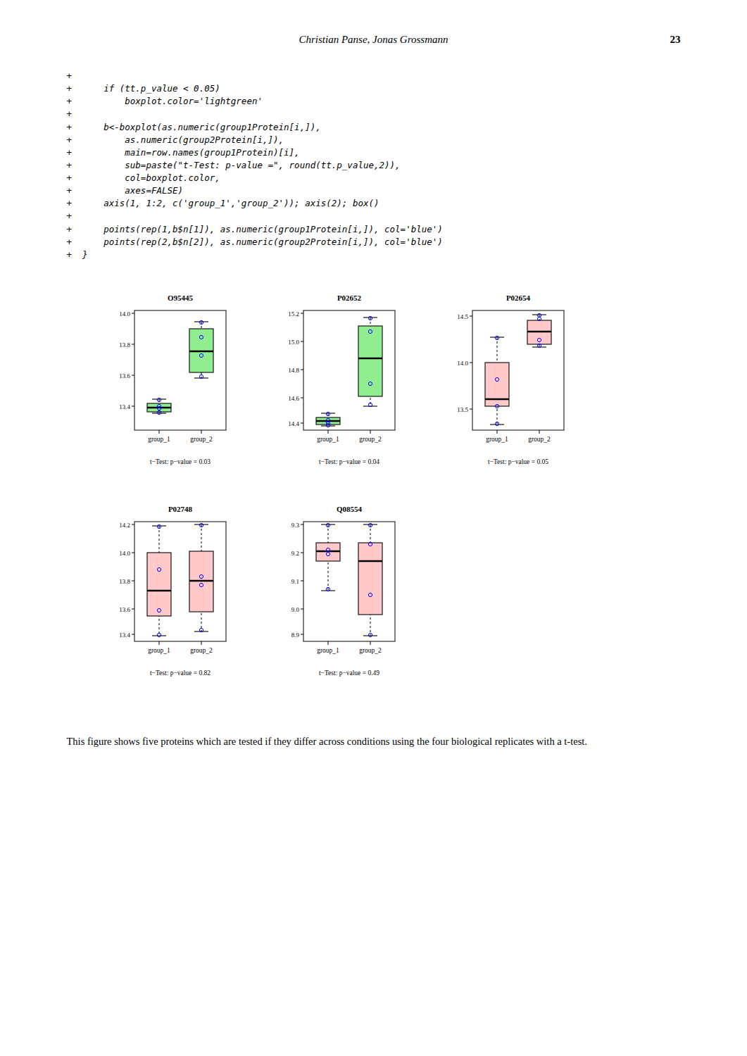Christian Panse, Jonas Grossmann 23
+
+      if (tt.p_value < 0.05)
+          boxplot.color='lightgreen'
+
+      b<-boxplot(as.numeric(group1Protein[i,]),
+          as.numeric(group2Protein[i,]),
+          main=row.names(group1Protein)[i],
+          sub=paste("t-Test: p-value =", round(tt.p_value,2)),
+          col=boxplot.color,
+          axes=FALSE)
+      axis(1, 1:2, c('group_1','group_2')); axis(2); box()
+
+      points(rep(1,b$n[1]), as.numeric(group1Protein[i,]), col='blue')
+      points(rep(2,b$n[2]), as.numeric(group2Protein[i,]), col='blue')
+  }
O95445 14.0 13.8 13.6 13.4 group_1 group_2 t−Test: p−value = 0.03 P02652 15.2 15.0 14.8 14.6 14.4 group_1 group_2 t−Test: p−value = 0.04 P02654 14.5 14.0 13.5 group_1 group_2 t−Test: p−value = 0.05 P02748 14.2 14.0 13.8 13.6 13.4 group_1 group_2 t−Test: p−value = 0.82 Q08554 9.3 9.2 9.1 9.0 8.9 group_1 group_2 t−Test: p−value = 0.49
This figure shows five proteins which are tested if they differ across conditions using the four biological replicates with a t-test.